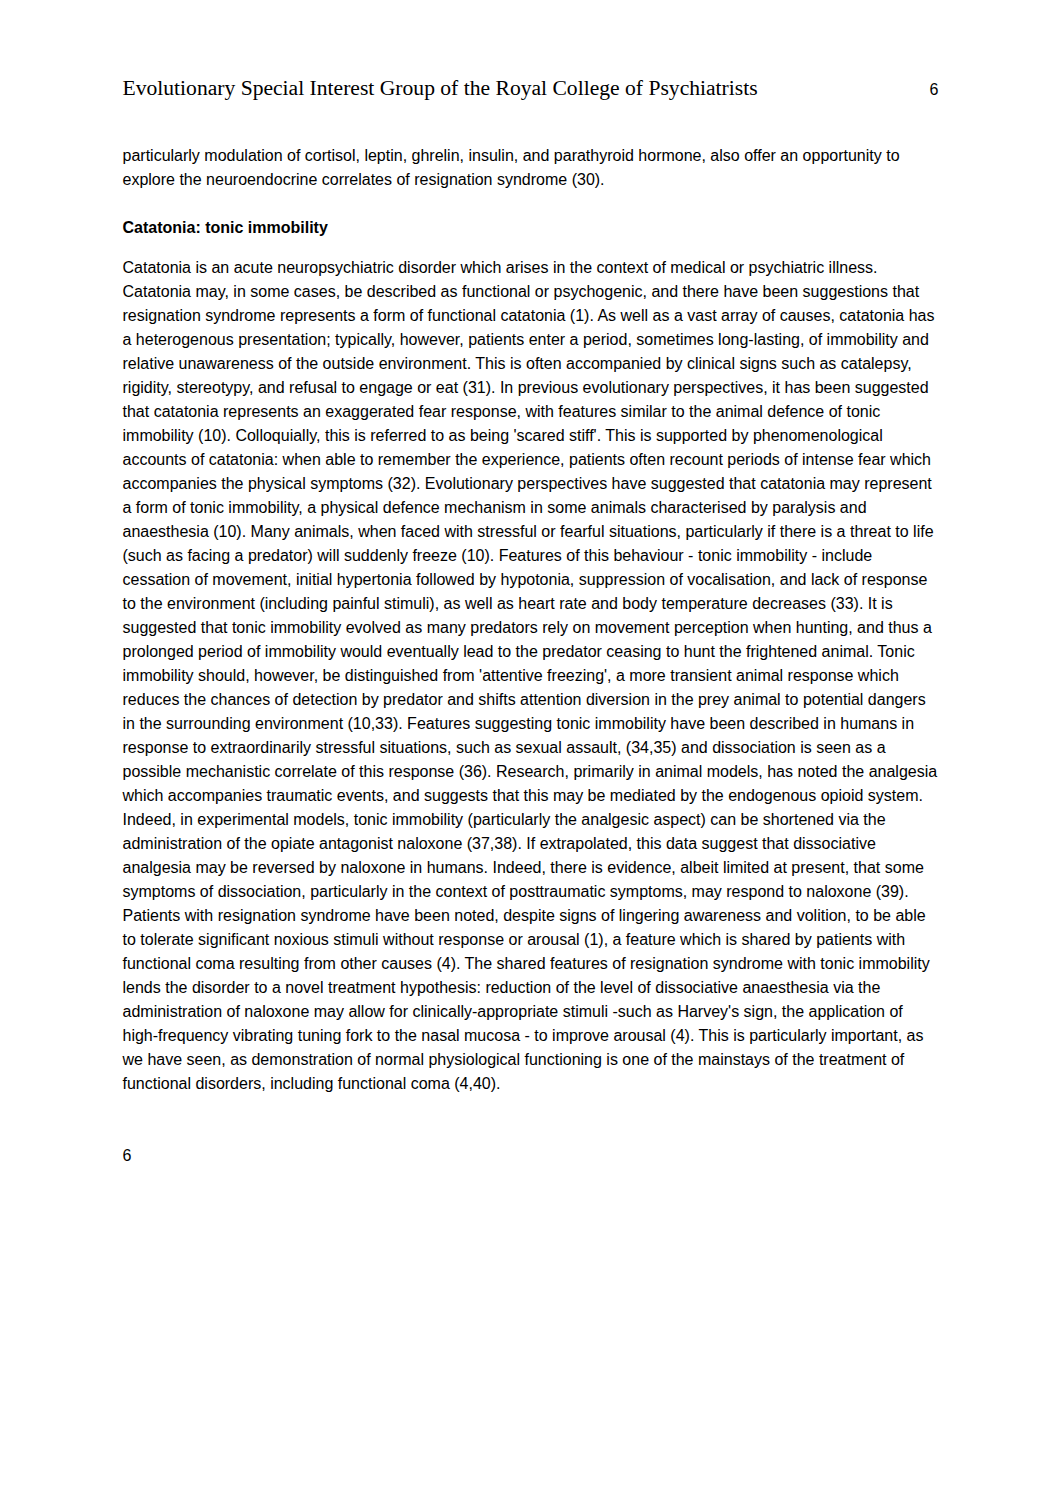Evolutionary Special Interest Group of the Royal College of Psychiatrists
6
particularly modulation of cortisol, leptin, ghrelin, insulin, and parathyroid hormone, also offer an opportunity to explore the neuroendocrine correlates of resignation syndrome (30).
Catatonia: tonic immobility
Catatonia is an acute neuropsychiatric disorder which arises in the context of medical or psychiatric illness. Catatonia may, in some cases, be described as functional or psychogenic, and there have been suggestions that resignation syndrome represents a form of functional catatonia (1). As well as a vast array of causes, catatonia has a heterogenous presentation; typically, however, patients enter a period, sometimes long-lasting, of immobility and relative unawareness of the outside environment. This is often accompanied by clinical signs such as catalepsy, rigidity, stereotypy, and refusal to engage or eat (31). In previous evolutionary perspectives, it has been suggested that catatonia represents an exaggerated fear response, with features similar to the animal defence of tonic immobility (10). Colloquially, this is referred to as being 'scared stiff'. This is supported by phenomenological accounts of catatonia: when able to remember the experience, patients often recount periods of intense fear which accompanies the physical symptoms (32). Evolutionary perspectives have suggested that catatonia may represent a form of tonic immobility, a physical defence mechanism in some animals characterised by paralysis and anaesthesia (10). Many animals, when faced with stressful or fearful situations, particularly if there is a threat to life (such as facing a predator) will suddenly freeze (10). Features of this behaviour - tonic immobility - include cessation of movement, initial hypertonia followed by hypotonia, suppression of vocalisation, and lack of response to the environment (including painful stimuli), as well as heart rate and body temperature decreases (33). It is suggested that tonic immobility evolved as many predators rely on movement perception when hunting, and thus a prolonged period of immobility would eventually lead to the predator ceasing to hunt the frightened animal. Tonic immobility should, however, be distinguished from 'attentive freezing', a more transient animal response which reduces the chances of detection by predator and shifts attention diversion in the prey animal to potential dangers in the surrounding environment (10,33). Features suggesting tonic immobility have been described in humans in response to extraordinarily stressful situations, such as sexual assault, (34,35) and dissociation is seen as a possible mechanistic correlate of this response (36). Research, primarily in animal models, has noted the analgesia which accompanies traumatic events, and suggests that this may be mediated by the endogenous opioid system. Indeed, in experimental models, tonic immobility (particularly the analgesic aspect) can be shortened via the administration of the opiate antagonist naloxone (37,38). If extrapolated, this data suggest that dissociative analgesia may be reversed by naloxone in humans. Indeed, there is evidence, albeit limited at present, that some symptoms of dissociation, particularly in the context of posttraumatic symptoms, may respond to naloxone (39). Patients with resignation syndrome have been noted, despite signs of lingering awareness and volition, to be able to tolerate significant noxious stimuli without response or arousal (1), a feature which is shared by patients with functional coma resulting from other causes (4). The shared features of resignation syndrome with tonic immobility lends the disorder to a novel treatment hypothesis: reduction of the level of dissociative anaesthesia via the administration of naloxone may allow for clinically-appropriate stimuli -such as Harvey's sign, the application of high-frequency vibrating tuning fork to the nasal mucosa - to improve arousal (4). This is particularly important, as we have seen, as demonstration of normal physiological functioning is one of the mainstays of the treatment of functional disorders, including functional coma (4,40).
6